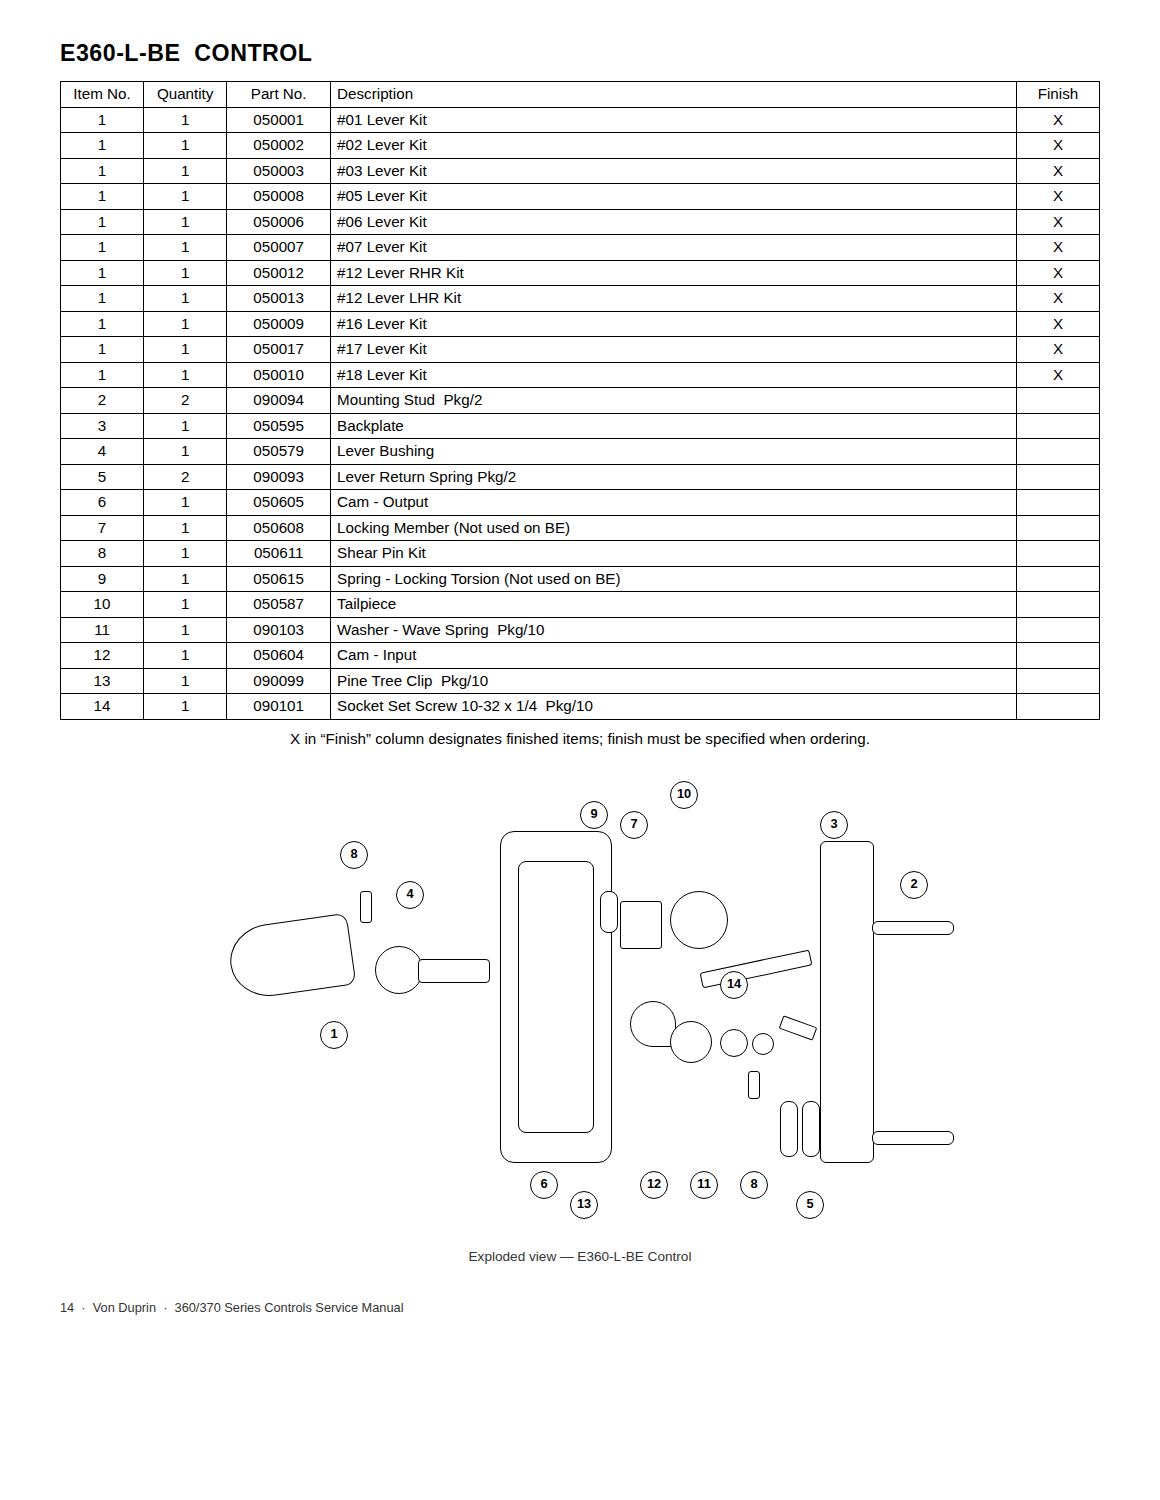E360-L-BE CONTROL
| Item No. | Quantity | Part No. | Description | Finish |
| --- | --- | --- | --- | --- |
| 1 | 1 | 050001 | #01 Lever Kit | X |
| 1 | 1 | 050002 | #02 Lever Kit | X |
| 1 | 1 | 050003 | #03 Lever Kit | X |
| 1 | 1 | 050008 | #05 Lever Kit | X |
| 1 | 1 | 050006 | #06 Lever Kit | X |
| 1 | 1 | 050007 | #07 Lever Kit | X |
| 1 | 1 | 050012 | #12 Lever RHR Kit | X |
| 1 | 1 | 050013 | #12 Lever LHR Kit | X |
| 1 | 1 | 050009 | #16 Lever Kit | X |
| 1 | 1 | 050017 | #17 Lever Kit | X |
| 1 | 1 | 050010 | #18 Lever Kit | X |
| 2 | 2 | 090094 | Mounting Stud Pkg/2 | |
| 3 | 1 | 050595 | Backplate | |
| 4 | 1 | 050579 | Lever Bushing | |
| 5 | 2 | 090093 | Lever Return Spring Pkg/2 | |
| 6 | 1 | 050605 | Cam - Output | |
| 7 | 1 | 050608 | Locking Member (Not used on BE) | |
| 8 | 1 | 050611 | Shear Pin Kit | |
| 9 | 1 | 050615 | Spring - Locking Torsion (Not used on BE) | |
| 10 | 1 | 050587 | Tailpiece | |
| 11 | 1 | 090103 | Washer - Wave Spring Pkg/10 | |
| 12 | 1 | 050604 | Cam - Input | |
| 13 | 1 | 090099 | Pine Tree Clip Pkg/10 | |
| 14 | 1 | 090101 | Socket Set Screw 10-32 x 1/4 Pkg/10 | |
X in “Finish” column designates finished items; finish must be specified when ordering.
1 2 3 4 5 6 7 8 8 9 10 11 12 13 14
Exploded view — E360-L-BE Control
14 · Von Duprin · 360/370 Series Controls Service Manual